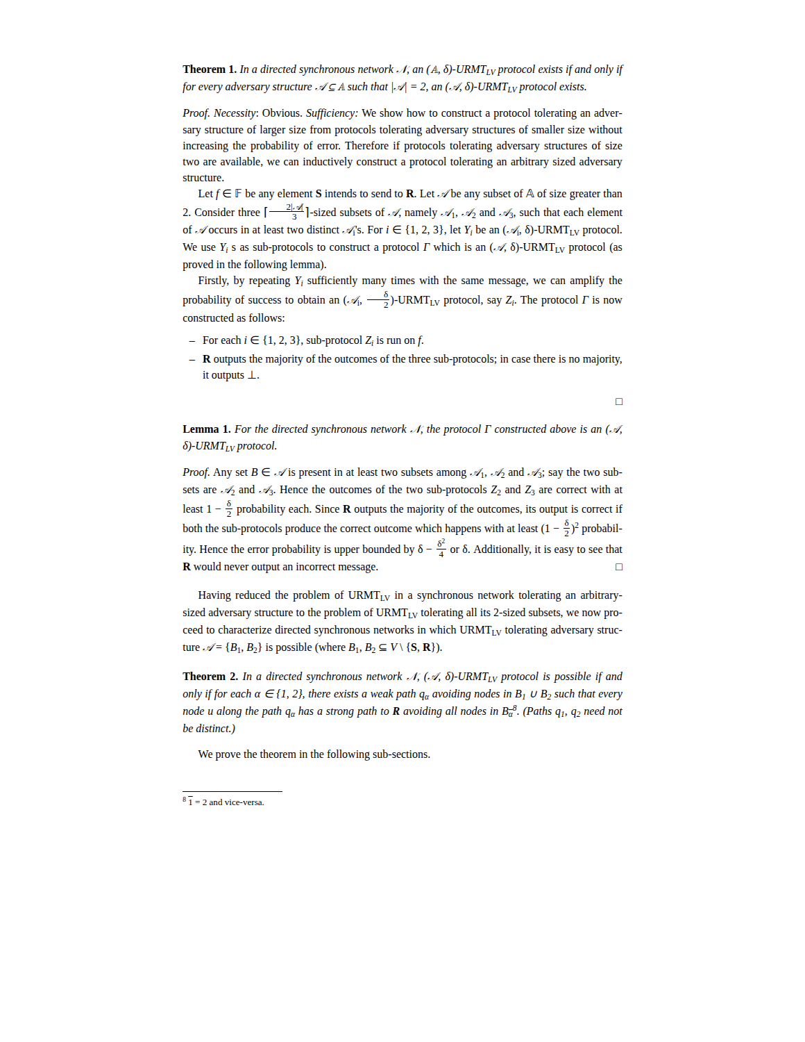Theorem 1. In a directed synchronous network 𝒩, an (𝔸, δ)-URMTLV protocol exists if and only if for every adversary structure 𝒜 ⊆ 𝔸 such that |𝒜| = 2, an (𝒜, δ)-URMTLV protocol exists.
Proof. Necessity: Obvious. Sufficiency: We show how to construct a protocol tolerating an adversary structure of larger size from protocols tolerating adversary structures of smaller size without increasing the probability of error. Therefore if protocols tolerating adversary structures of size two are available, we can inductively construct a protocol tolerating an arbitrary sized adversary structure.
Let f ∈ 𝔽 be any element S intends to send to R. Let 𝒜 be any subset of 𝔸 of size greater than 2. Consider three ⌈2|𝒜|3⌉-sized subsets of 𝒜, namely 𝒜 1, 𝒜 2 and 𝒜 3, such that each element of 𝒜 occurs in at least two distinct 𝒜i's. For i ∈ {1, 2, 3}, let Yi be an (𝒜i, δ)-URMTLV protocol. We use Yi s as sub-protocols to construct a protocol Γ which is an (𝒜, δ)-URMTLV protocol (as proved in the following lemma).
Firstly, by repeating Yi sufficiently many times with the same message, we can amplify the probability of success to obtain an (𝒜i, δ 2)-URMTLV protocol, say Zi. The protocol Γ is now constructed as follows:
For each i ∈ {1, 2, 3}, sub-protocol Zi is run on f.
R outputs the majority of the outcomes of the three sub-protocols; in case there is no majority, it outputs ⊥.
□
Lemma 1. For the directed synchronous network 𝒩, the protocol Γ constructed above is an (𝒜, δ)-URMTLV protocol.
Proof. Any set B ∈ 𝒜 is present in at least two subsets among 𝒜 1, 𝒜 2 and 𝒜 3; say the two subsets are 𝒜 2 and 𝒜 3. Hence the outcomes of the two sub-protocols Z 2 and Z 3 are correct with at least 1 − δ 2 probability each. Since R outputs the majority of the outcomes, its output is correct if both the sub-protocols produce the correct outcome which happens with at least (1 − δ 2)2 probability. Hence the error probability is upper bounded by δ − δ24 or δ. Additionally, it is easy to see that R would never output an incorrect message. □
Having reduced the problem of URMTLV in a synchronous network tolerating an arbitrary-sized adversary structure to the problem of URMTLV tolerating all its 2-sized subsets, we now proceed to characterize directed synchronous networks in which URMTLV tolerating adversary structure 𝒜 = {B 1, B 2} is possible (where B 1, B 2 ⊆ V \ {S, R}).
Theorem 2. In a directed synchronous network 𝒩, (𝒜, δ)-URMTLV protocol is possible if and only if for each α ∈ {1, 2}, there exists a weak path qα avoiding nodes in B 1 ∪ B 2 such that every node u along the path qα has a strong path to R avoiding all nodes in Bα8. (Paths q 1, q 2 need not be distinct.)
We prove the theorem in the following sub-sections.
8 1 = 2 and vice-versa.